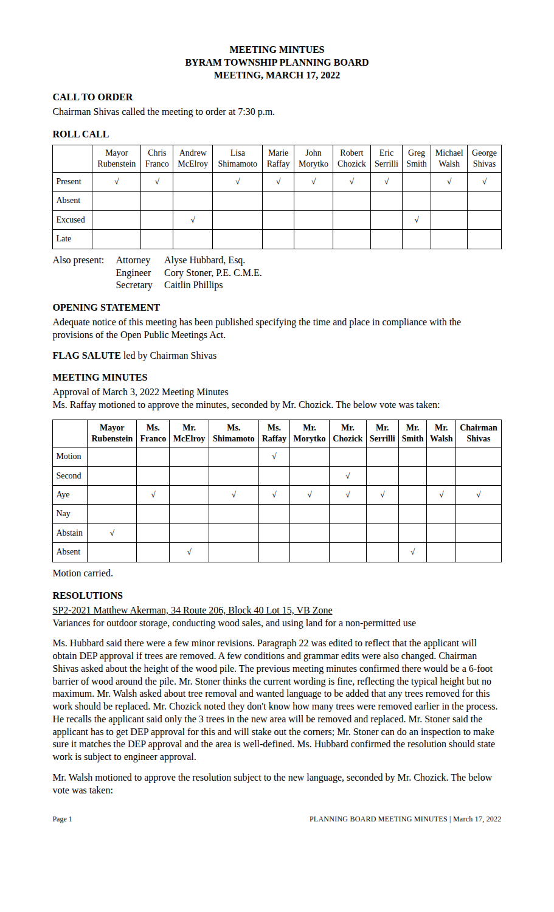Meeting Mintues
Byram Township Planning Board
Meeting, March 17, 2022
Call to Order
Chairman Shivas called the meeting to order at 7:30 p.m.
Roll Call
| | Mayor Rubenstein | Chris Franco | Andrew McElroy | Lisa Shimamoto | Marie Raffay | John Morytko | Robert Chozick | Eric Serrilli | Greg Smith | Michael Walsh | George Shivas |
| --- | --- | --- | --- | --- | --- | --- | --- | --- | --- | --- | --- |
| Present | √ | √ | | √ | √ | √ | √ | √ | | √ | √ |
| Absent | | | | | | | | | | | |
| Excused | | | √ | | | | | | √ | | |
| Late | | | | | | | | | | | |
| Also present: | Attorney | Alyse Hubbard, Esq. |
| | Engineer | Cory Stoner, P.E. C.M.E. |
| | Secretary | Caitlin Phillips |
Opening Statement
Adequate notice of this meeting has been published specifying the time and place in compliance with the provisions of the Open Public Meetings Act.
FLAG SALUTE led by Chairman Shivas
Meeting Minutes
Approval of March 3, 2022 Meeting Minutes
Ms. Raffay motioned to approve the minutes, seconded by Mr. Chozick. The below vote was taken:
| | Mayor Rubenstein | Ms. Franco | Mr. McElroy | Ms. Shimamoto | Ms. Raffay | Mr. Morytko | Mr. Chozick | Mr. Serrilli | Mr. Smith | Mr. Walsh | Chairman Shivas |
| --- | --- | --- | --- | --- | --- | --- | --- | --- | --- | --- | --- |
| Motion | | | | | √ | | | | | | |
| Second | | | | | | | √ | | | | |
| Aye | | √ | | √ | √ | √ | √ | √ | | √ | √ |
| Nay | | | | | | | | | | | |
| Abstain | √ | | | | | | | | | | |
| Absent | | | √ | | | | | | √ | | |
Motion carried.
Resolutions
SP2-2021 Matthew Akerman, 34 Route 206, Block 40 Lot 15, VB Zone
Variances for outdoor storage, conducting wood sales, and using land for a non-permitted use
Ms. Hubbard said there were a few minor revisions. Paragraph 22 was edited to reflect that the applicant will obtain DEP approval if trees are removed. A few conditions and grammar edits were also changed. Chairman Shivas asked about the height of the wood pile. The previous meeting minutes confirmed there would be a 6-foot barrier of wood around the pile. Mr. Stoner thinks the current wording is fine, reflecting the typical height but no maximum. Mr. Walsh asked about tree removal and wanted language to be added that any trees removed for this work should be replaced. Mr. Chozick noted they don't know how many trees were removed earlier in the process. He recalls the applicant said only the 3 trees in the new area will be removed and replaced. Mr. Stoner said the applicant has to get DEP approval for this and will stake out the corners; Mr. Stoner can do an inspection to make sure it matches the DEP approval and the area is well-defined. Ms. Hubbard confirmed the resolution should state work is subject to engineer approval.
Mr. Walsh motioned to approve the resolution subject to the new language, seconded by Mr. Chozick. The below vote was taken:
Page 1
PLANNING BOARD MEETING MINUTES | March 17, 2022